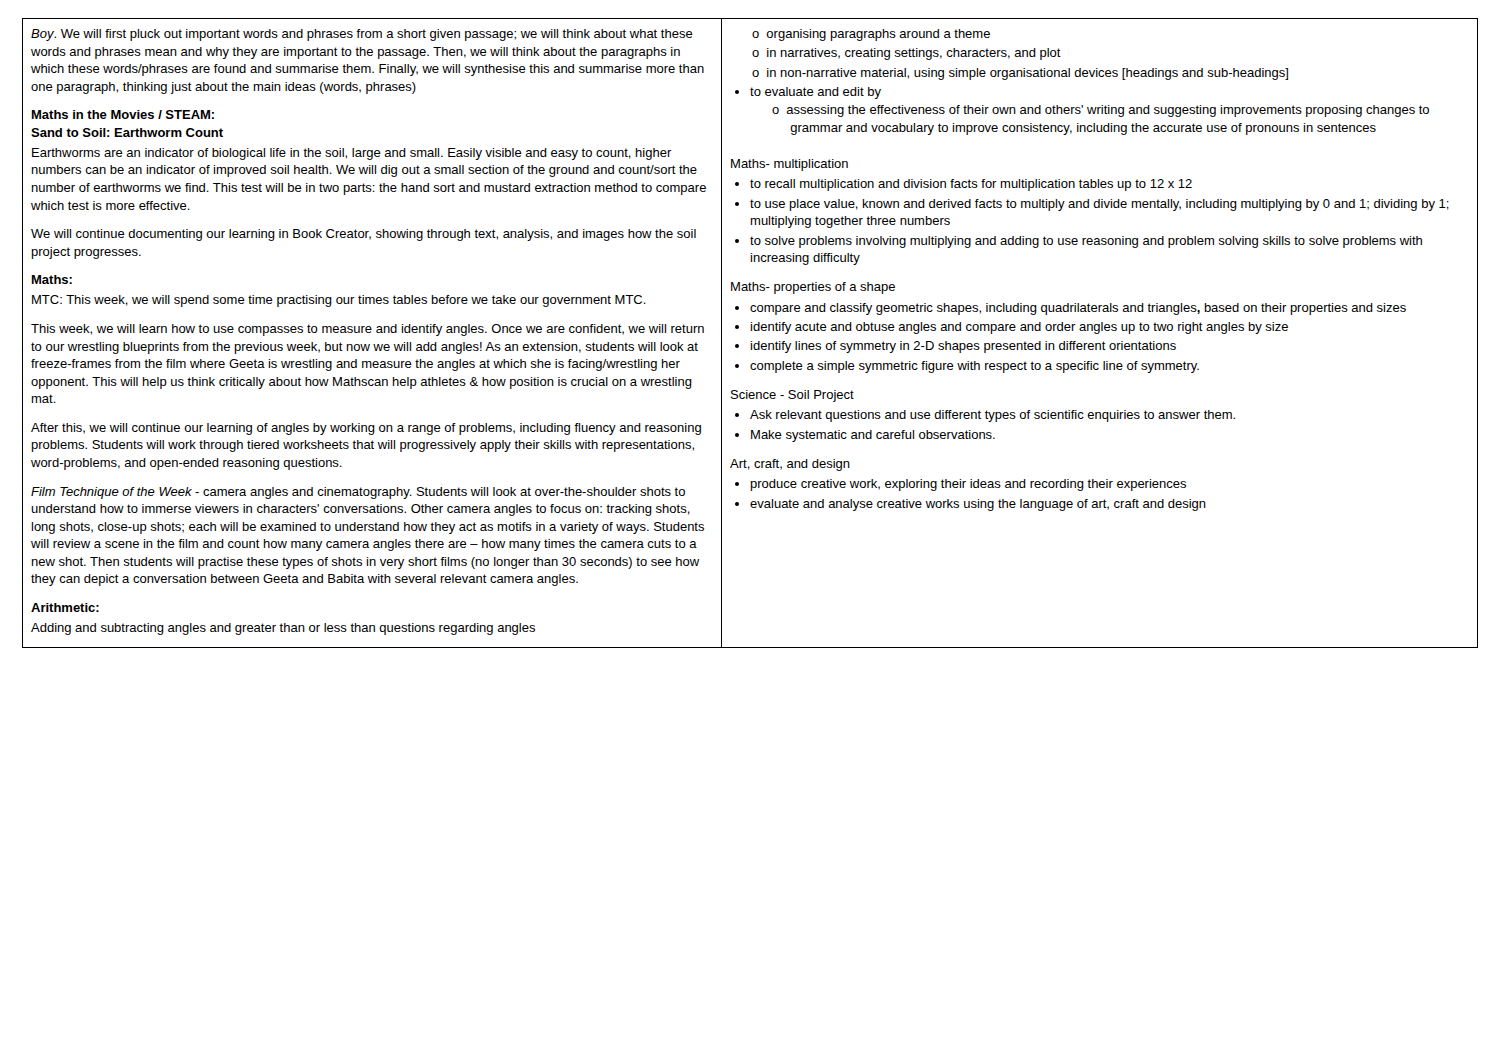| Boy . We will first pluck out important words and phrases from a short given passage; we will think about what these words and phrases mean and why they are important to the passage. Then, we will think about the paragraphs in which these words/phrases are found and summarise them. Finally, we will synthesise this and summarise more than one paragraph, thinking just about the main ideas (words, phrases) Maths in the Movies / STEAM: Sand to Soil: Earthworm Count Earthworms are an indicator of biological life in the soil, large and small. Easily visible and easy to count, higher numbers can be an indicator of improved soil health. We will dig out a small section of the ground and count/sort the number of earthworms we find. This test will be in two parts: the hand sort and mustard extraction method to compare which test is more effective. We will continue documenting our learning in Book Creator, showing through text, analysis, and images how the soil project progresses. Maths: MTC: This week, we will spend some time practising our times tables before we take our government MTC. This week, we will learn how to use compasses to measure and identify angles. Once we are confident, we will return to our wrestling blueprints from the previous week, but now we will add angles! As an extension, students will look at freeze-frames from the film where Geeta is wrestling and measure the angles at which she is facing/wrestling her opponent. This will help us think critically about how Mathscan help athletes & how position is crucial on a wrestling mat. After this, we will continue our learning of angles by working on a range of problems, including fluency and reasoning problems. Students will work through tiered worksheets that will progressively apply their skills with representations, word-problems, and open-ended reasoning questions. Film Technique of the Week - camera angles and cinematography. Students will look at over-the-shoulder shots to understand how to immerse viewers in characters' conversations. Other camera angles to focus on: tracking shots, long shots, close-up shots; each will be examined to understand how they act as motifs in a variety of ways. Students will review a scene in the film and count how many camera angles there are – how many times the camera cuts to a new shot. Then students will practise these types of shots in very short films (no longer than 30 seconds) to see how they can depict a conversation between Geeta and Babita with several relevant camera angles. Arithmetic: Adding and subtracting angles and greater than or less than questions regarding angles | organising paragraphs around a theme in narratives, creating settings, characters, and plot in non-narrative material, using simple organisational devices [headings and sub-headings] to evaluate and edit by assessing the effectiveness of their own and others' writing and suggesting improvements proposing changes to grammar and vocabulary to improve consistency, including the accurate use of pronouns in sentences Maths- multiplication to recall multiplication and division facts for multiplication tables up to 12 x 12 to use place value, known and derived facts to multiply and divide mentally, including multiplying by 0 and 1; dividing by 1; multiplying together three numbers to solve problems involving multiplying and adding to use reasoning and problem solving skills to solve problems with increasing difficulty Maths- properties of a shape compare and classify geometric shapes, including quadrilaterals and triangles , based on their properties and sizes identify acute and obtuse angles and compare and order angles up to two right angles by size identify lines of symmetry in 2-D shapes presented in different orientations complete a simple symmetric figure with respect to a specific line of symmetry. Science - Soil Project Ask relevant questions and use different types of scientific enquiries to answer them. Make systematic and careful observations. Art, craft, and design produce creative work, exploring their ideas and recording their experiences evaluate and analyse creative works using the language of art, craft and design |